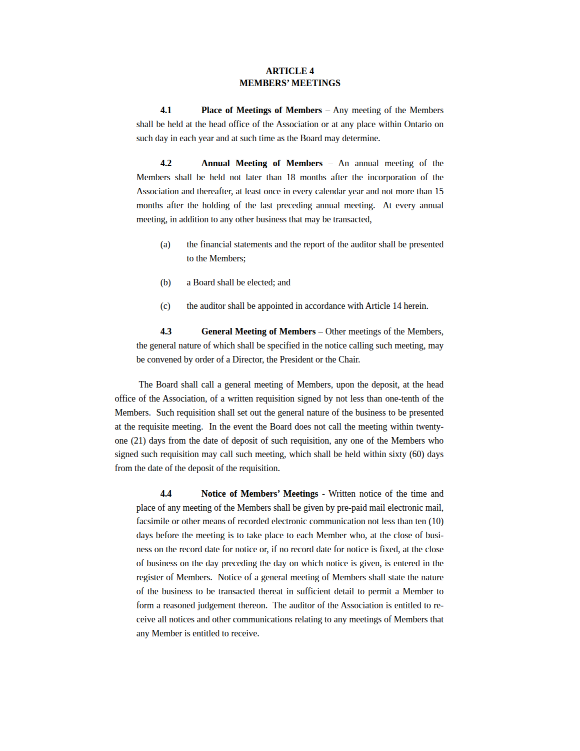ARTICLE 4 MEMBERS’ MEETINGS
4.1 Place of Meetings of Members – Any meeting of the Members shall be held at the head office of the Association or at any place within Ontario on such day in each year and at such time as the Board may determine.
4.2 Annual Meeting of Members – An annual meeting of the Members shall be held not later than 18 months after the incorporation of the Association and thereafter, at least once in every calendar year and not more than 15 months after the holding of the last preceding annual meeting. At every annual meeting, in addition to any other business that may be transacted,
(a) the financial statements and the report of the auditor shall be presented to the Members;
(b) a Board shall be elected; and
(c) the auditor shall be appointed in accordance with Article 14 herein.
4.3 General Meeting of Members – Other meetings of the Members, the general nature of which shall be specified in the notice calling such meeting, may be convened by order of a Director, the President or the Chair.
The Board shall call a general meeting of Members, upon the deposit, at the head office of the Association, of a written requisition signed by not less than one-tenth of the Members. Such requisition shall set out the general nature of the business to be presented at the requisite meeting. In the event the Board does not call the meeting within twenty-one (21) days from the date of deposit of such requisition, any one of the Members who signed such requisition may call such meeting, which shall be held within sixty (60) days from the date of the deposit of the requisition.
4.4 Notice of Members’ Meetings - Written notice of the time and place of any meeting of the Members shall be given by pre-paid mail electronic mail, facsimile or other means of recorded electronic communication not less than ten (10) days before the meeting is to take place to each Member who, at the close of business on the record date for notice or, if no record date for notice is fixed, at the close of business on the day preceding the day on which notice is given, is entered in the register of Members. Notice of a general meeting of Members shall state the nature of the business to be transacted thereat in sufficient detail to permit a Member to form a reasoned judgement thereon. The auditor of the Association is entitled to receive all notices and other communications relating to any meetings of Members that any Member is entitled to receive.